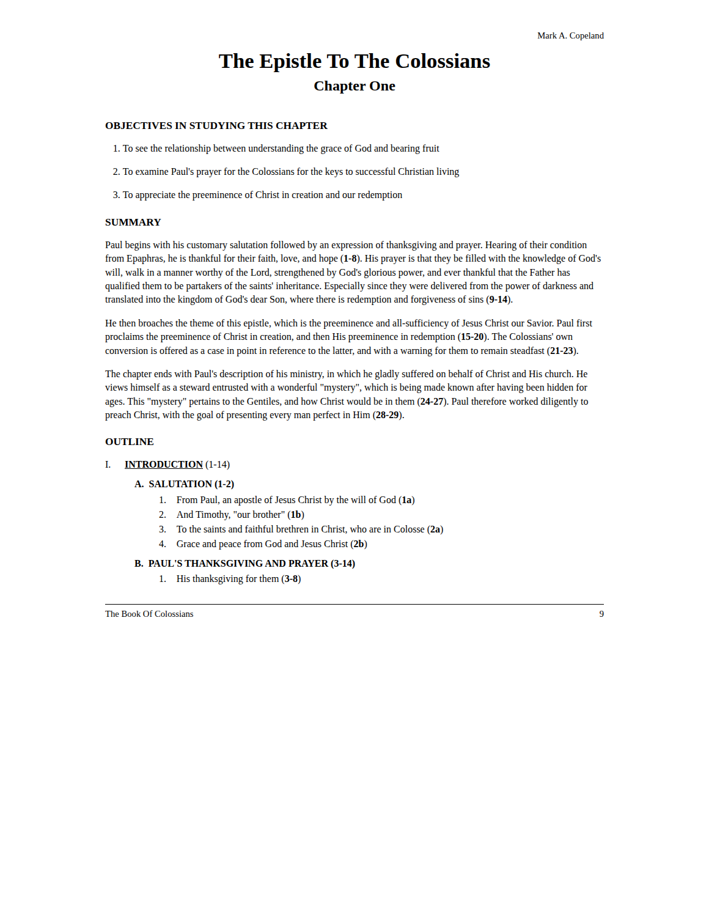Mark A. Copeland
The Epistle To The Colossians
Chapter One
OBJECTIVES IN STUDYING THIS CHAPTER
To see the relationship between understanding the grace of God and bearing fruit
To examine Paul's prayer for the Colossians for the keys to successful Christian living
To appreciate the preeminence of Christ in creation and our redemption
SUMMARY
Paul begins with his customary salutation followed by an expression of thanksgiving and prayer. Hearing of their condition from Epaphras, he is thankful for their faith, love, and hope (1-8). His prayer is that they be filled with the knowledge of God's will, walk in a manner worthy of the Lord, strengthened by God's glorious power, and ever thankful that the Father has qualified them to be partakers of the saints' inheritance. Especially since they were delivered from the power of darkness and translated into the kingdom of God's dear Son, where there is redemption and forgiveness of sins (9-14).
He then broaches the theme of this epistle, which is the preeminence and all-sufficiency of Jesus Christ our Savior. Paul first proclaims the preeminence of Christ in creation, and then His preeminence in redemption (15-20). The Colossians' own conversion is offered as a case in point in reference to the latter, and with a warning for them to remain steadfast (21-23).
The chapter ends with Paul's description of his ministry, in which he gladly suffered on behalf of Christ and His church. He views himself as a steward entrusted with a wonderful "mystery", which is being made known after having been hidden for ages. This "mystery" pertains to the Gentiles, and how Christ would be in them (24-27). Paul therefore worked diligently to preach Christ, with the goal of presenting every man perfect in Him (28-29).
OUTLINE
I. INTRODUCTION (1-14)
A. SALUTATION (1-2)
1. From Paul, an apostle of Jesus Christ by the will of God (1a)
2. And Timothy, "our brother" (1b)
3. To the saints and faithful brethren in Christ, who are in Colosse (2a)
4. Grace and peace from God and Jesus Christ (2b)
B. PAUL'S THANKSGIVING AND PRAYER (3-14)
1. His thanksgiving for them (3-8)
The Book Of Colossians 9